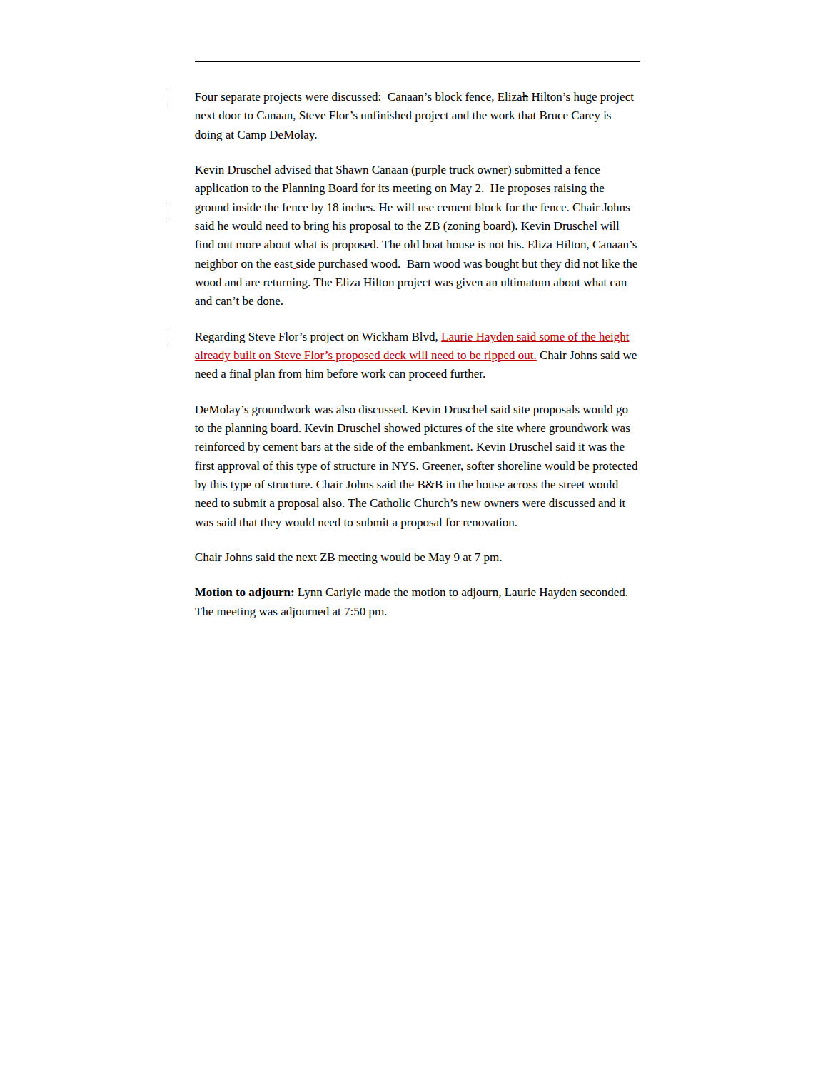Four separate projects were discussed: Canaan’s block fence, Elizah Hilton’s huge project next door to Canaan, Steve Flor’s unfinished project and the work that Bruce Carey is doing at Camp DeMolay.
Kevin Druschel advised that Shawn Canaan (purple truck owner) submitted a fence application to the Planning Board for its meeting on May 2. He proposes raising the ground inside the fence by 18 inches. He will use cement block for the fence. Chair Johns said he would need to bring his proposal to the ZB (zoning board). Kevin Druschel will find out more about what is proposed. The old boat house is not his. Eliza Hilton, Canaan’s neighbor on the east side purchased wood. Barn wood was bought but they did not like the wood and are returning. The Eliza Hilton project was given an ultimatum about what can and can’t be done.
Regarding Steve Flor’s project on Wickham Blvd, Laurie Hayden said some of the height already built on Steve Flor’s proposed deck will need to be ripped out. Chair Johns said we need a final plan from him before work can proceed further.
DeMolay’s groundwork was also discussed. Kevin Druschel said site proposals would go to the planning board. Kevin Druschel showed pictures of the site where groundwork was reinforced by cement bars at the side of the embankment. Kevin Druschel said it was the first approval of this type of structure in NYS. Greener, softer shoreline would be protected by this type of structure. Chair Johns said the B&B in the house across the street would need to submit a proposal also. The Catholic Church’s new owners were discussed and it was said that they would need to submit a proposal for renovation.
Chair Johns said the next ZB meeting would be May 9 at 7 pm.
Motion to adjourn: Lynn Carlyle made the motion to adjourn, Laurie Hayden seconded. The meeting was adjourned at 7:50 pm.